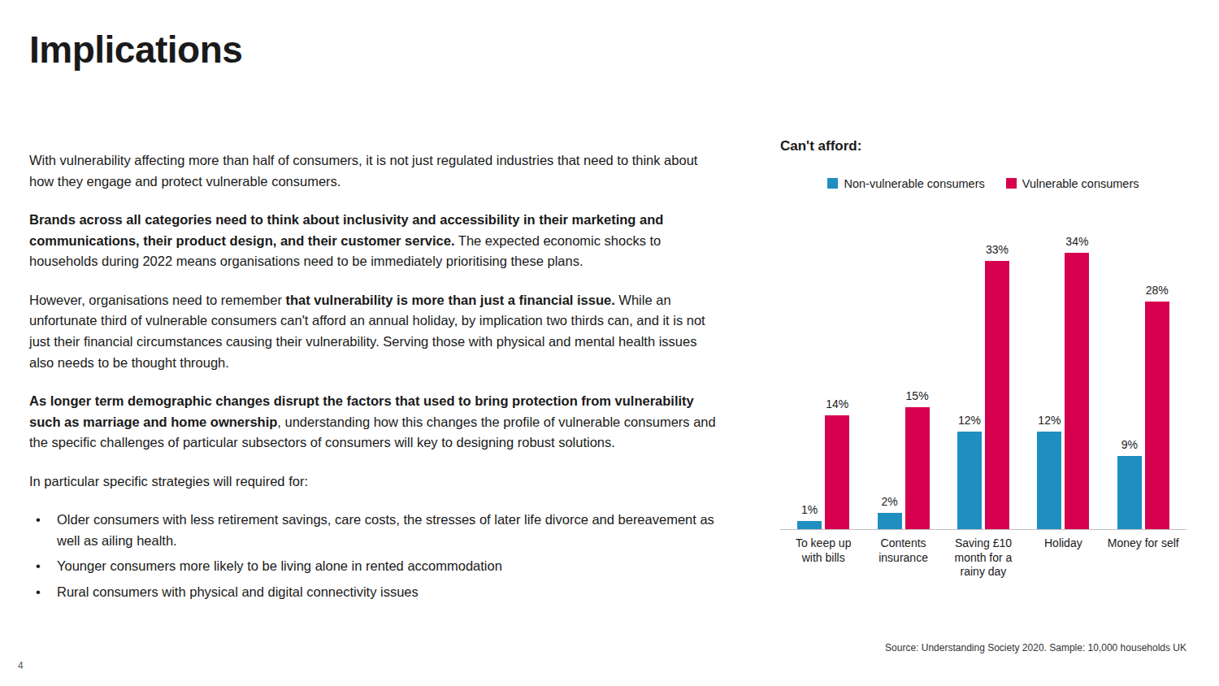Implications
With vulnerability affecting more than half of consumers, it is not just regulated industries that need to think about how they engage and protect vulnerable consumers.
Brands across all categories need to think about inclusivity and accessibility in their marketing and communications, their product design, and their customer service. The expected economic shocks to households during 2022 means organisations need to be immediately prioritising these plans.
However, organisations need to remember that vulnerability is more than just a financial issue. While an unfortunate third of vulnerable consumers can't afford an annual holiday, by implication two thirds can, and it is not just their financial circumstances causing their vulnerability. Serving those with physical and mental health issues also needs to be thought through.
As longer term demographic changes disrupt the factors that used to bring protection from vulnerability such as marriage and home ownership, understanding how this changes the profile of vulnerable consumers and the specific challenges of particular subsectors of consumers will key to designing robust solutions.
In particular specific strategies will required for:
Older consumers with less retirement savings, care costs, the stresses of later life divorce and bereavement as well as ailing health.
Younger consumers more likely to be living alone in rented accommodation
Rural consumers with physical and digital connectivity issues
Can't afford:
Non-vulnerable consumers
Vulnerable consumers
1%
14%
2%
15%
12%
33%
12%
34%
9%
28%
To keep up with bills
Contents insurance
Saving £10 month for a rainy day
Holiday
Money for self
Source: Understanding Society 2020. Sample: 10,000 households UK
4